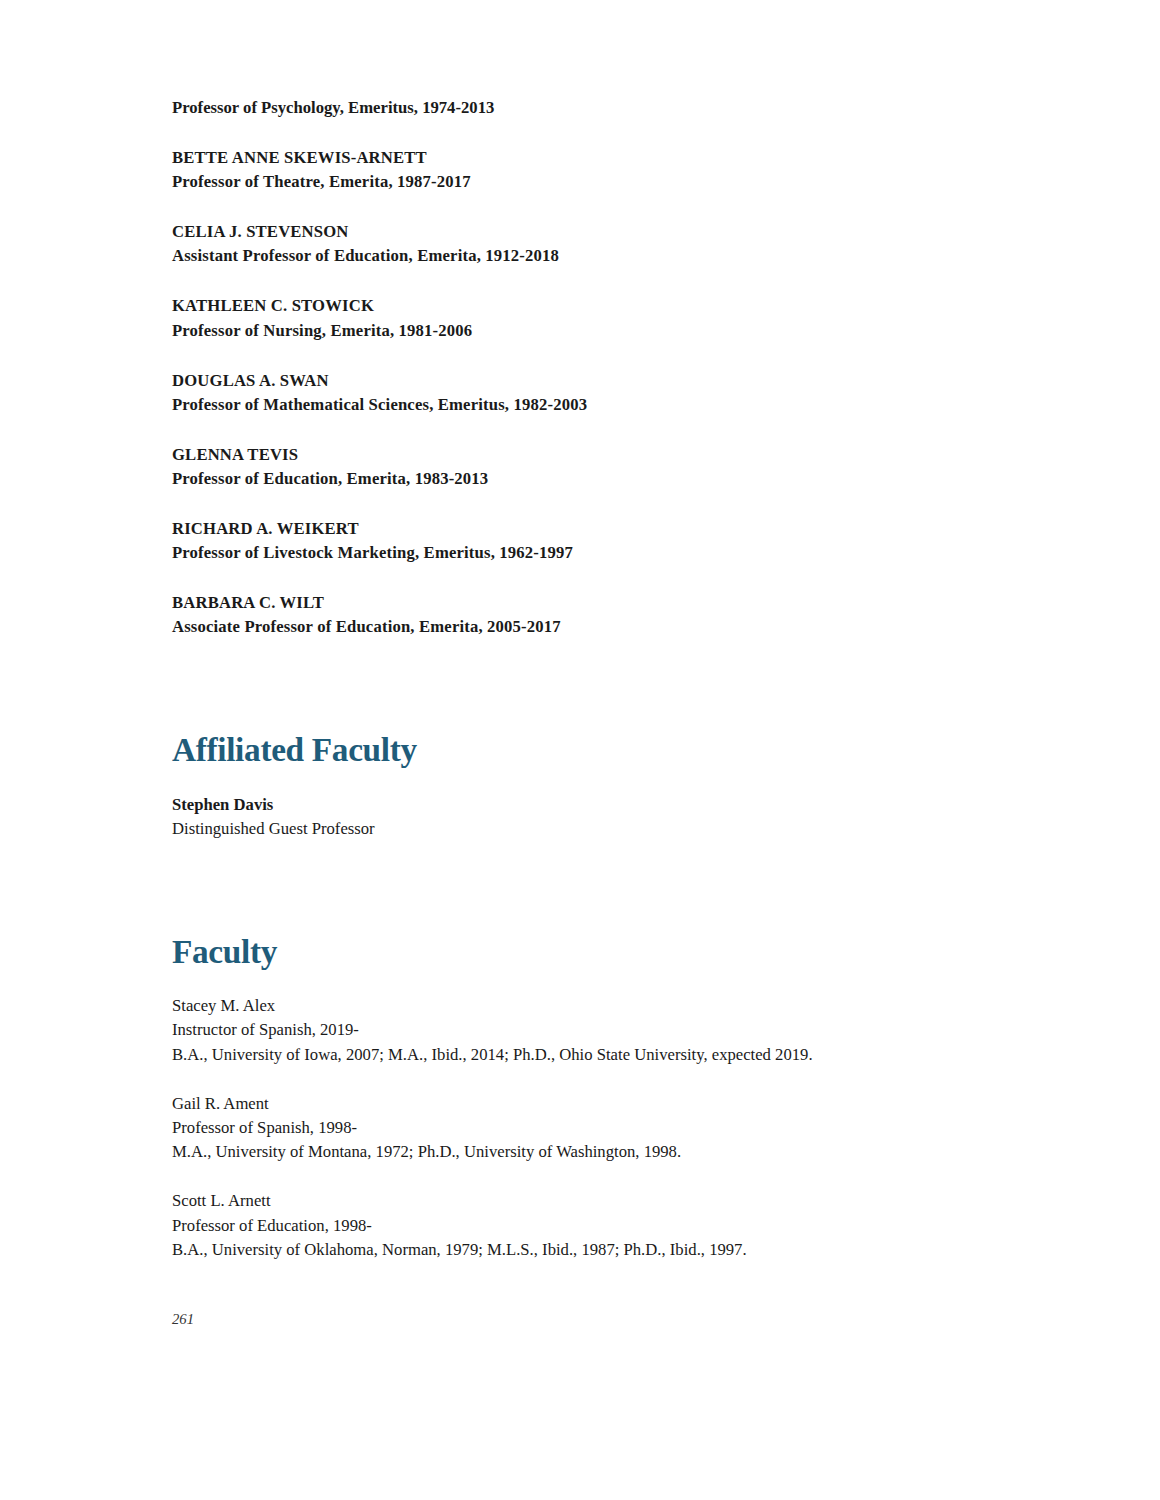Professor of Psychology, Emeritus, 1974-2013
Bette Anne Skewis-Arnett Professor of Theatre, Emerita, 1987-2017
Celia J. Stevenson Assistant Professor of Education, Emerita, 1912-2018
Kathleen C. Stowick Professor of Nursing, Emerita, 1981-2006
Douglas A. Swan Professor of Mathematical Sciences, Emeritus, 1982-2003
Glenna Tevis Professor of Education, Emerita, 1983-2013
Richard A. Weikert Professor of Livestock Marketing, Emeritus, 1962-1997
Barbara C. Wilt Associate Professor of Education, Emerita, 2005-2017
Affiliated Faculty
Stephen Davis Distinguished Guest Professor
Faculty
Stacey M. Alex Instructor of Spanish, 2019- B.A., University of Iowa, 2007; M.A., Ibid., 2014; Ph.D., Ohio State University, expected 2019.
Gail R. Ament Professor of Spanish, 1998- M.A., University of Montana, 1972; Ph.D., University of Washington, 1998.
Scott L. Arnett Professor of Education, 1998- B.A., University of Oklahoma, Norman, 1979; M.L.S., Ibid., 1987; Ph.D., Ibid., 1997.
261